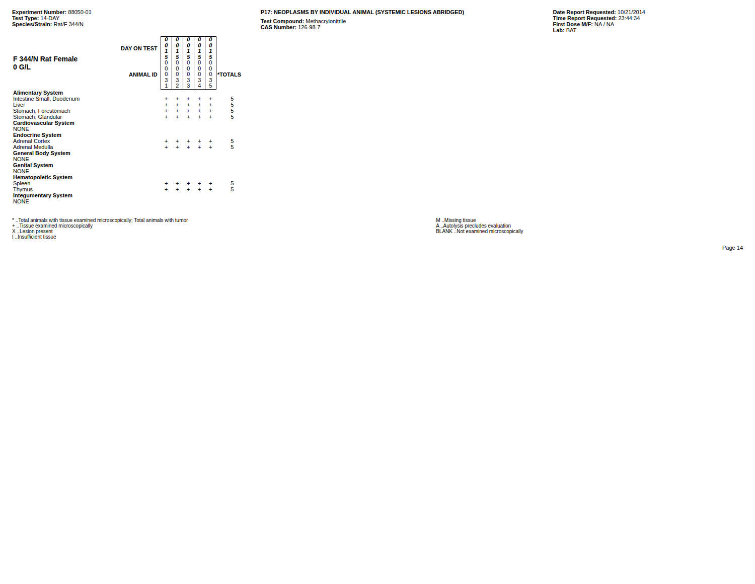| Experiment Number: 88050-01 Test Type: 14-DAY Species/Strain: Rat/F 344/N | P17: NEOPLASMS BY INDIVIDUAL ANIMAL (SYSTEMIC LESIONS ABRIDGED) Test Compound: Methacrylonitrile CAS Number: 126-98-7 | Date Report Requested: 10/21/2014 Time Report Requested: 23:44:34 First Dose M/F: NA / NA Lab: BAT |
| F 344/N Rat Female 0 G/L | DAY ON TEST | 0 0 1 5 | 0 0 1 5 | 0 0 1 5 | 0 0 1 5 | 0 0 1 5 | |
| ANIMAL ID | 0 0 0 3 1 | 0 0 0 3 2 | 0 0 0 3 3 | 0 0 0 3 4 | 0 0 0 3 5 | *TOTALS |
| Alimentary System |
| Intestine Small, Duodenum | | + | + | + | + | + | 5 |
| Liver | | + | + | + | + | + | 5 |
| Stomach, Forestomach | | + | + | + | + | + | 5 |
| Stomach, Glandular | | + | + | + | + | + | 5 |
| Cardiovascular System |
| NONE |
| Endocrine System |
| Adrenal Cortex | | + | + | + | + | + | 5 |
| Adrenal Medulla | | + | + | + | + | + | 5 |
| General Body System |
| NONE |
| Genital System |
| NONE |
| Hematopoietic System |
| Spleen | | + | + | + | + | + | 5 |
| Thymus | | + | + | + | + | + | 5 |
| Integumentary System |
| NONE |
| * ..Total animals with tissue examined microscopically; Total animals with tumor + ..Tissue examined microscopically X ..Lesion present I ..Insufficient tissue | M ..Missing tissue A ..Autolysis precludes evaluation BLANK ..Not examined microscopically |
Page 14